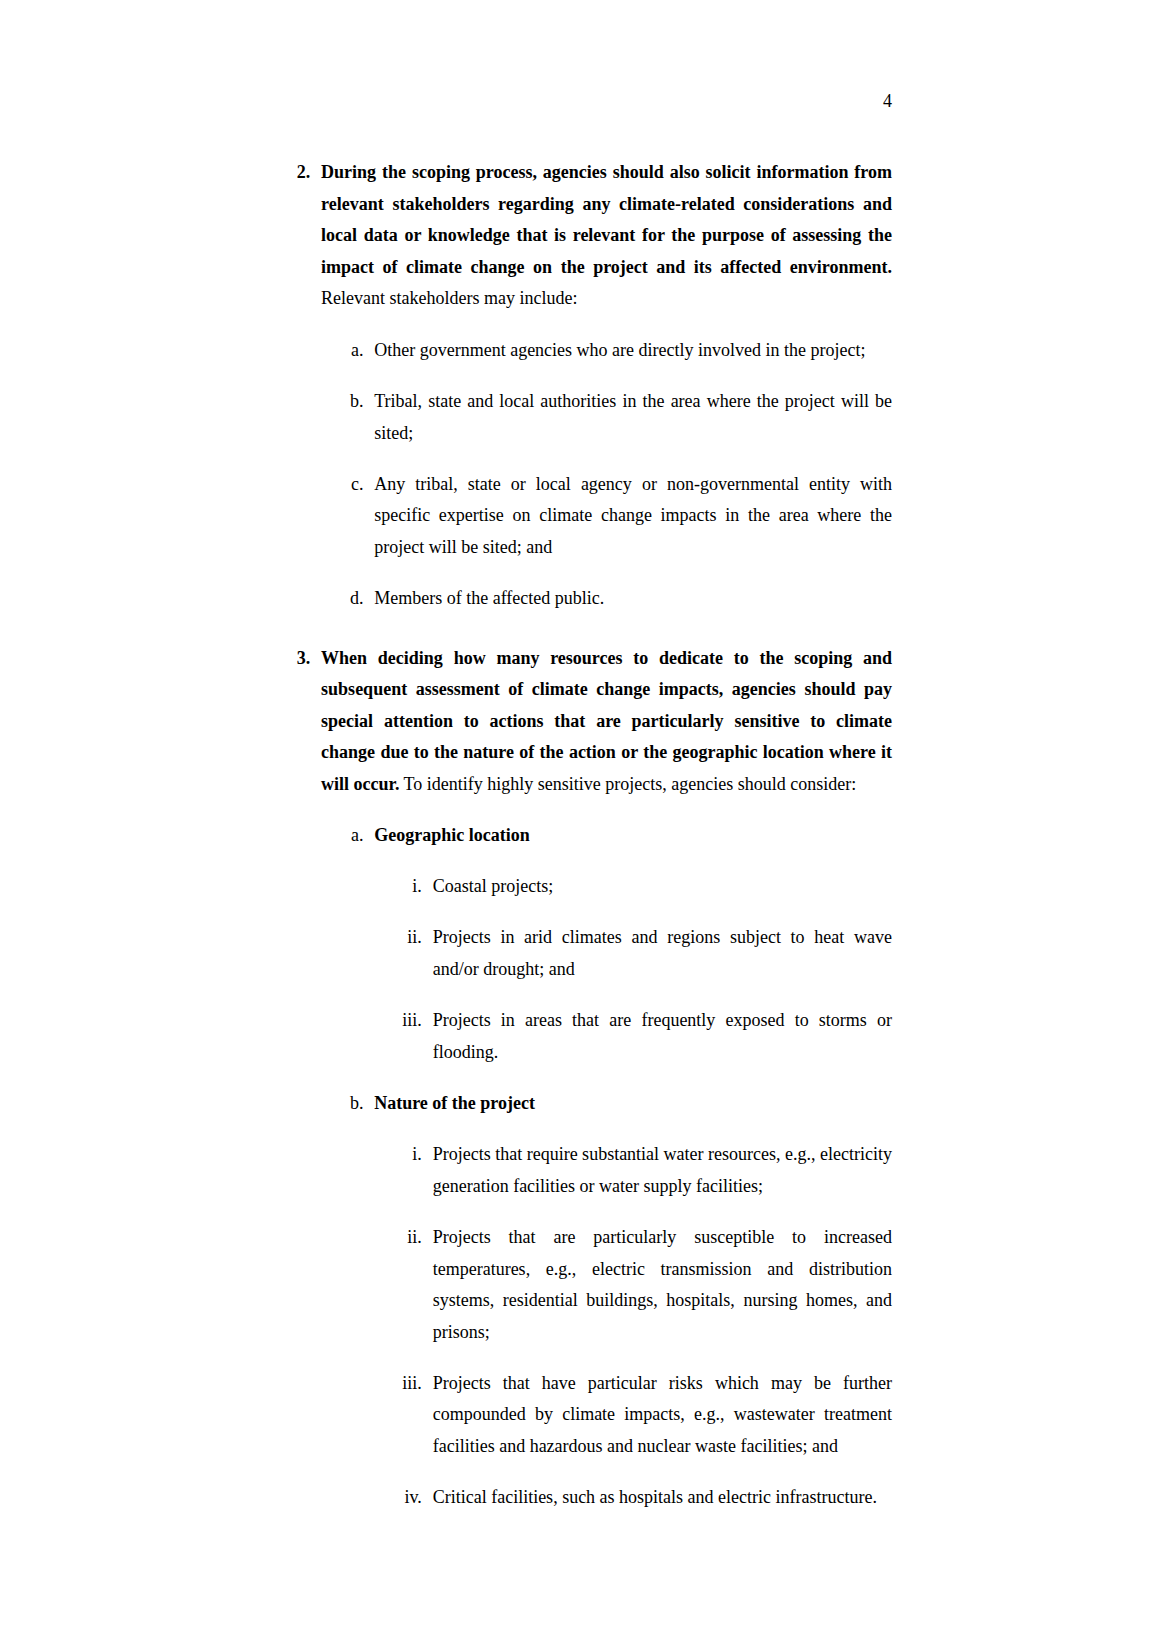4
During the scoping process, agencies should also solicit information from relevant stakeholders regarding any climate-related considerations and local data or knowledge that is relevant for the purpose of assessing the impact of climate change on the project and its affected environment. Relevant stakeholders may include:
Other government agencies who are directly involved in the project;
Tribal, state and local authorities in the area where the project will be sited;
Any tribal, state or local agency or non-governmental entity with specific expertise on climate change impacts in the area where the project will be sited; and
Members of the affected public.
When deciding how many resources to dedicate to the scoping and subsequent assessment of climate change impacts, agencies should pay special attention to actions that are particularly sensitive to climate change due to the nature of the action or the geographic location where it will occur. To identify highly sensitive projects, agencies should consider:
Geographic location
Coastal projects;
Projects in arid climates and regions subject to heat wave and/or drought; and
Projects in areas that are frequently exposed to storms or flooding.
Nature of the project
Projects that require substantial water resources, e.g., electricity generation facilities or water supply facilities;
Projects that are particularly susceptible to increased temperatures, e.g., electric transmission and distribution systems, residential buildings, hospitals, nursing homes, and prisons;
Projects that have particular risks which may be further compounded by climate impacts, e.g., wastewater treatment facilities and hazardous and nuclear waste facilities; and
Critical facilities, such as hospitals and electric infrastructure.